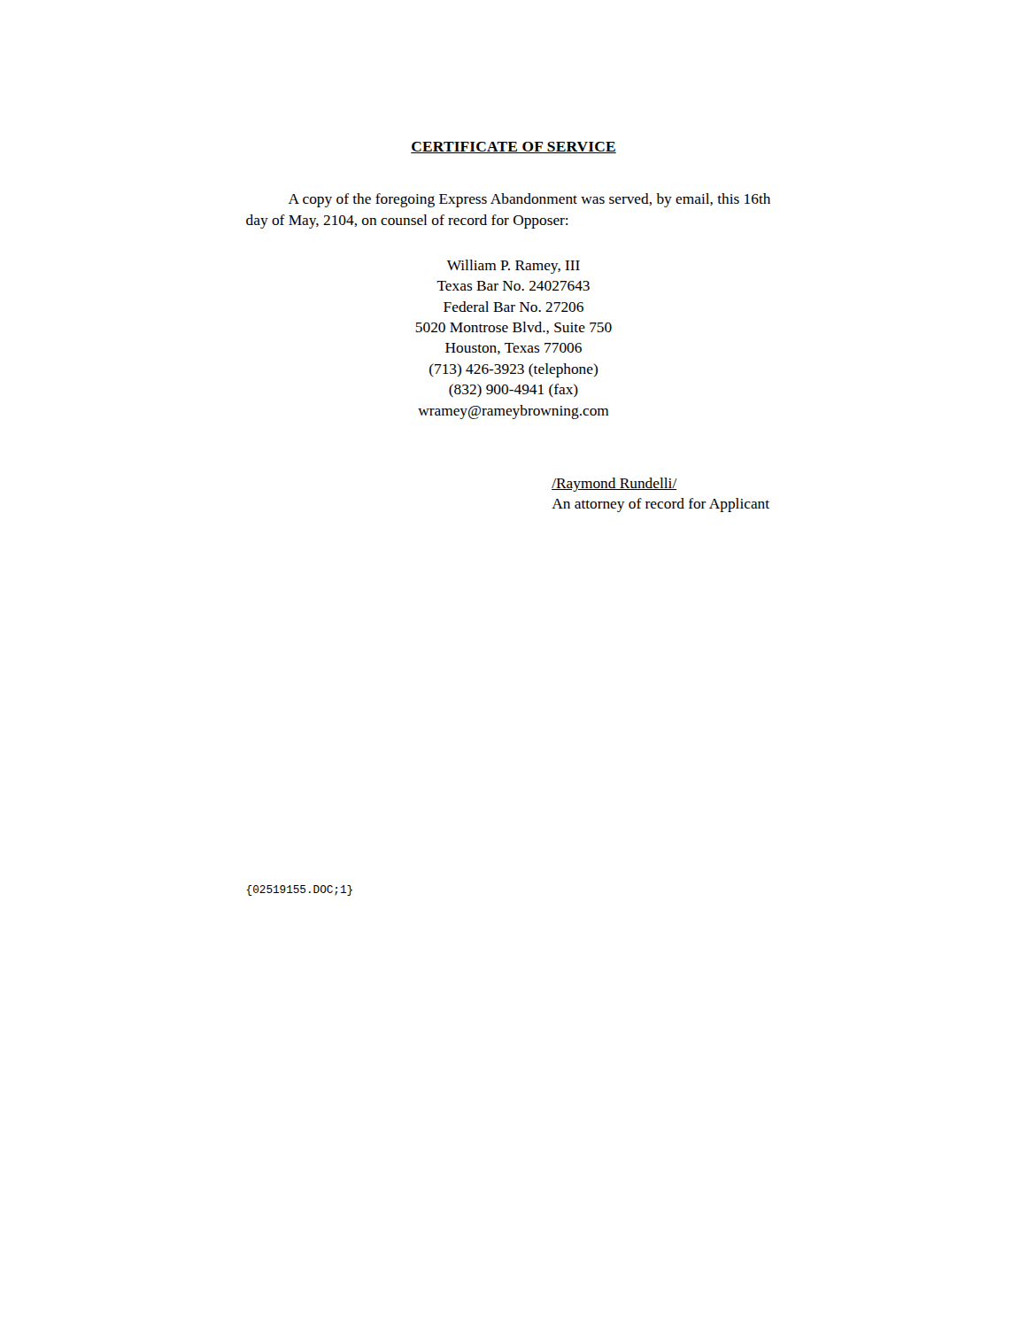CERTIFICATE OF SERVICE
A copy of the foregoing Express Abandonment was served, by email, this 16th day of May, 2104, on counsel of record for Opposer:
William P. Ramey, III
Texas Bar No. 24027643
Federal Bar No. 27206
5020 Montrose Blvd., Suite 750
Houston, Texas 77006
(713) 426-3923 (telephone)
(832) 900-4941 (fax)
wramey@rameybrowning.com
/Raymond Rundelli/
An attorney of record for Applicant
{02519155.DOC;1}